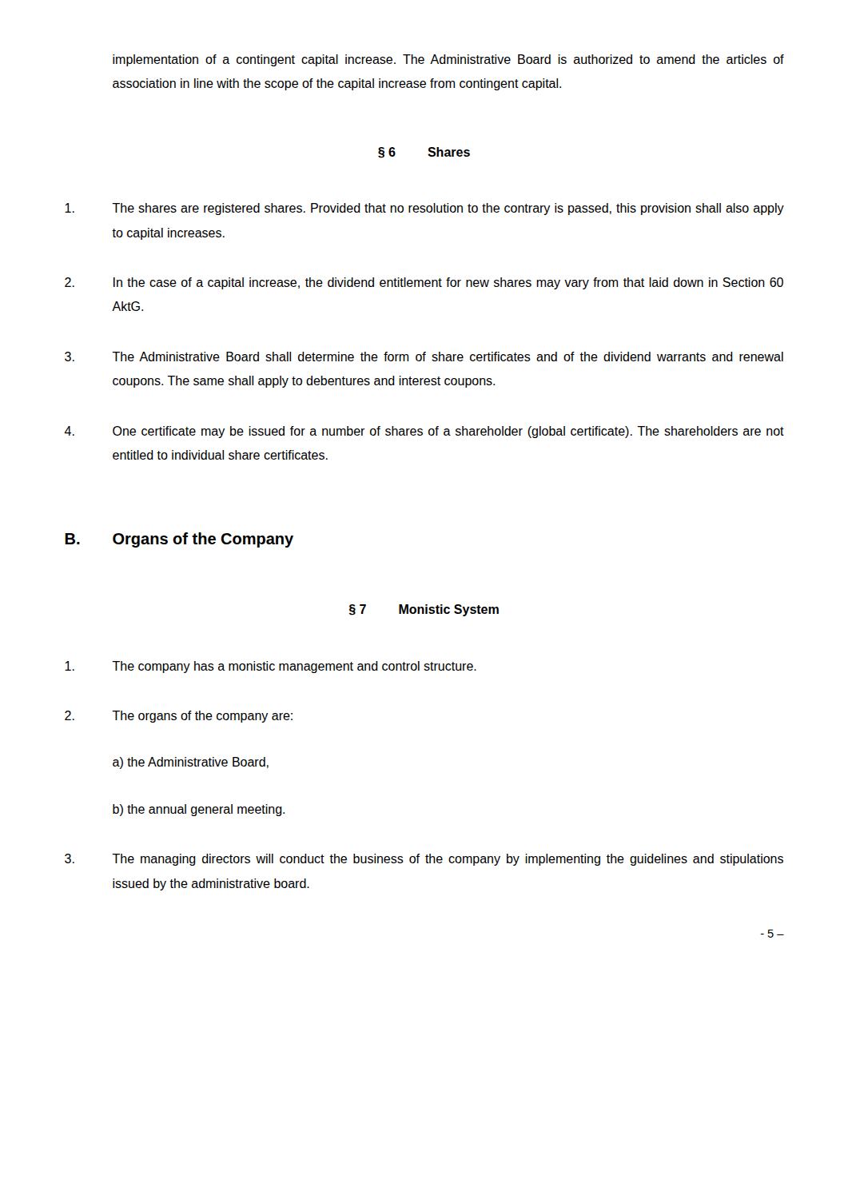implementation of a contingent capital increase. The Administrative Board is authorized to amend the articles of association in line with the scope of the capital increase from contingent capital.
§ 6 Shares
The shares are registered shares. Provided that no resolution to the contrary is passed, this provision shall also apply to capital increases.
In the case of a capital increase, the dividend entitlement for new shares may vary from that laid down in Section 60 AktG.
The Administrative Board shall determine the form of share certificates and of the dividend warrants and renewal coupons. The same shall apply to debentures and interest coupons.
One certificate may be issued for a number of shares of a shareholder (global certificate). The shareholders are not entitled to individual share certificates.
B. Organs of the Company
§ 7 Monistic System
The company has a monistic management and control structure.
The organs of the company are:
a) the Administrative Board,
b) the annual general meeting.
The managing directors will conduct the business of the company by implementing the guidelines and stipulations issued by the administrative board.
- 5 –